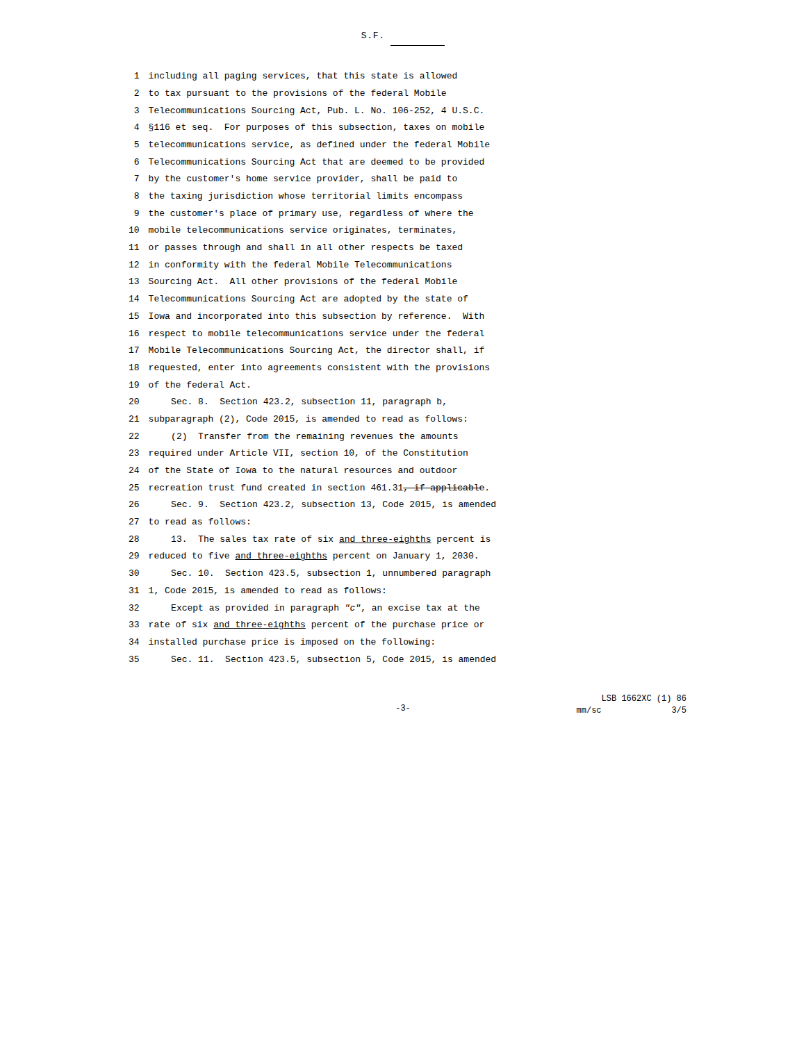S.F.
including all paging services, that this state is allowed
to tax pursuant to the provisions of the federal Mobile
Telecommunications Sourcing Act, Pub. L. No. 106-252, 4 U.S.C.
§116 et seq. For purposes of this subsection, taxes on mobile
telecommunications service, as defined under the federal Mobile
Telecommunications Sourcing Act that are deemed to be provided
by the customer's home service provider, shall be paid to
the taxing jurisdiction whose territorial limits encompass
the customer's place of primary use, regardless of where the
mobile telecommunications service originates, terminates,
or passes through and shall in all other respects be taxed
in conformity with the federal Mobile Telecommunications
Sourcing Act. All other provisions of the federal Mobile
Telecommunications Sourcing Act are adopted by the state of
Iowa and incorporated into this subsection by reference. With
respect to mobile telecommunications service under the federal
Mobile Telecommunications Sourcing Act, the director shall, if
requested, enter into agreements consistent with the provisions
of the federal Act.
Sec. 8. Section 423.2, subsection 11, paragraph b,
subparagraph (2), Code 2015, is amended to read as follows:
(2) Transfer from the remaining revenues the amounts
required under Article VII, section 10, of the Constitution
of the State of Iowa to the natural resources and outdoor
recreation trust fund created in section 461.31, if applicable.
Sec. 9. Section 423.2, subsection 13, Code 2015, is amended
to read as follows:
13. The sales tax rate of six and three-eighths percent is
reduced to five and three-eighths percent on January 1, 2030.
Sec. 10. Section 423.5, subsection 1, unnumbered paragraph
1, Code 2015, is amended to read as follows:
Except as provided in paragraph "c", an excise tax at the
rate of six and three-eighths percent of the purchase price or
installed purchase price is imposed on the following:
Sec. 11. Section 423.5, subsection 5, Code 2015, is amended
-3-
LSB 1662XC (1) 86
mm/sc 3/5